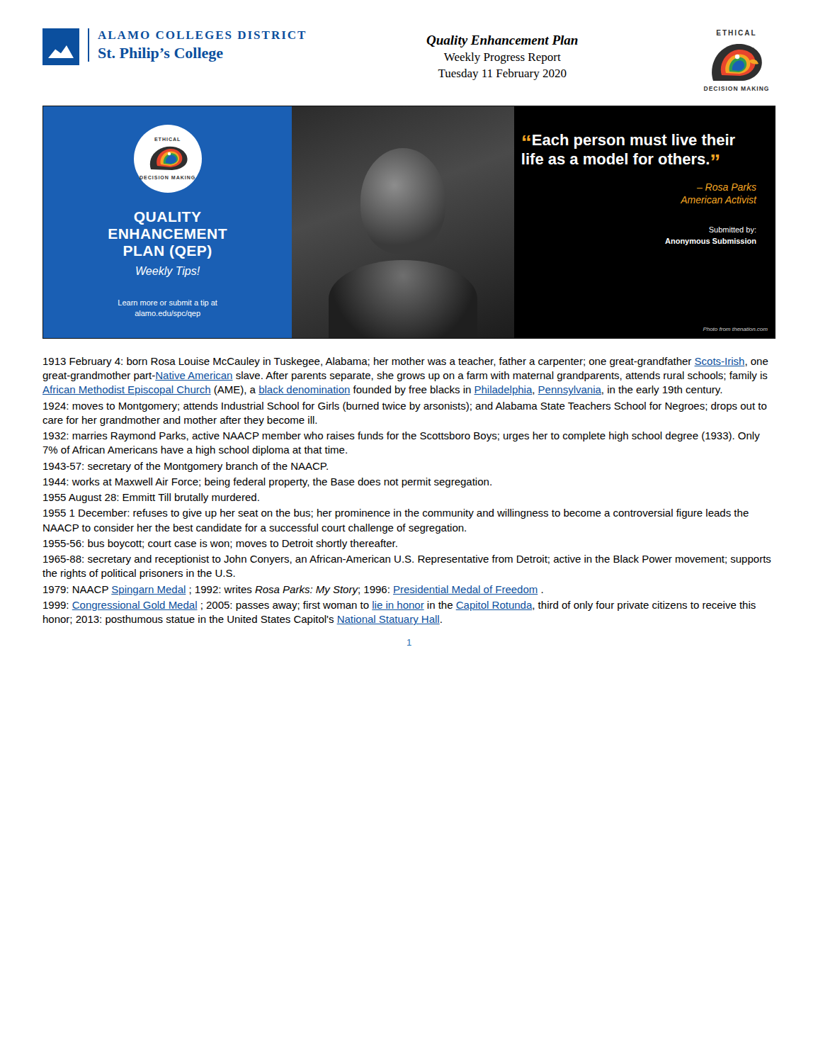ALAMO COLLEGES DISTRICT
St. Philip’s College
Quality Enhancement Plan
Weekly Progress Report
Tuesday 11 February 2020
ETHICAL
DECISION MAKING
ETHICAL
DECISION MAKING
QUALITY
ENHANCEMENT
PLAN (QEP)
Weekly Tips!
Learn more or submit a tip at
alamo.edu/spc/qep
“Each person must live their life as a model for others.”
– Rosa Parks
American Activist
Submitted by:
Anonymous Submission
Photo from thenation.com
1913 February 4: born Rosa Louise McCauley in Tuskegee, Alabama; her mother was a teacher, father a carpenter; one great-grandfather Scots-Irish, one great-grandmother part-Native American slave. After parents separate, she grows up on a farm with maternal grandparents, attends rural schools; family is African Methodist Episcopal Church (AME), a black denomination founded by free blacks in Philadelphia, Pennsylvania, in the early 19th century.
1924: moves to Montgomery; attends Industrial School for Girls (burned twice by arsonists); and Alabama State Teachers School for Negroes; drops out to care for her grandmother and mother after they become ill.
1932: marries Raymond Parks, active NAACP member who raises funds for the Scottsboro Boys; urges her to complete high school degree (1933). Only 7% of African Americans have a high school diploma at that time.
1943-57: secretary of the Montgomery branch of the NAACP.
1944: works at Maxwell Air Force; being federal property, the Base does not permit segregation.
1955 August 28: Emmitt Till brutally murdered.
1955 1 December: refuses to give up her seat on the bus; her prominence in the community and willingness to become a controversial figure leads the NAACP to consider her the best candidate for a successful court challenge of segregation.
1955-56: bus boycott; court case is won; moves to Detroit shortly thereafter.
1965-88: secretary and receptionist to John Conyers, an African-American U.S. Representative from Detroit; active in the Black Power movement; supports the rights of political prisoners in the U.S.
1979: NAACP Spingarn Medal ; 1992: writes Rosa Parks: My Story; 1996: Presidential Medal of Freedom .
1999: Congressional Gold Medal ; 2005: passes away; first woman to lie in honor in the Capitol Rotunda, third of only four private citizens to receive this honor; 2013: posthumous statue in the United States Capitol's National Statuary Hall.
1